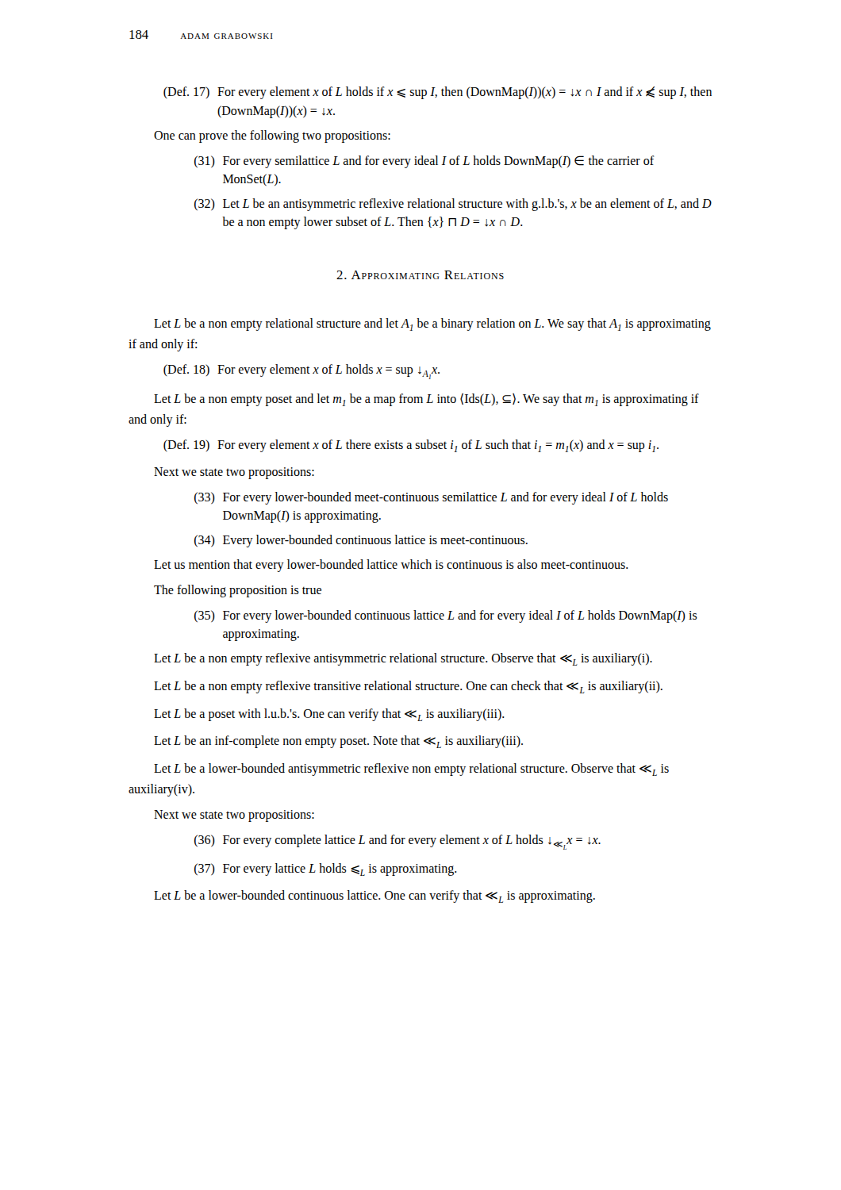184 adam grabowski
(Def. 17) For every element x of L holds if x ⩽ sup I, then (DownMap(I))(x) = ↓x ∩ I and if x ⩽̸ sup I, then (DownMap(I))(x) = ↓x.
One can prove the following two propositions:
(31) For every semilattice L and for every ideal I of L holds DownMap(I) ∈ the carrier of MonSet(L).
(32) Let L be an antisymmetric reflexive relational structure with g.l.b.'s, x be an element of L, and D be a non empty lower subset of L. Then {x} ⊓ D = ↓x ∩ D.
2. Approximating Relations
Let L be a non empty relational structure and let A1 be a binary relation on L. We say that A1 is approximating if and only if:
(Def. 18) For every element x of L holds x = sup ↓A1x.
Let L be a non empty poset and let m1 be a map from L into ⟨Ids(L), ⊆⟩. We say that m1 is approximating if and only if:
(Def. 19) For every element x of L there exists a subset i1 of L such that i1 = m1(x) and x = sup i1.
Next we state two propositions:
(33) For every lower-bounded meet-continuous semilattice L and for every ideal I of L holds DownMap(I) is approximating.
(34) Every lower-bounded continuous lattice is meet-continuous.
Let us mention that every lower-bounded lattice which is continuous is also meet-continuous.
The following proposition is true
(35) For every lower-bounded continuous lattice L and for every ideal I of L holds DownMap(I) is approximating.
Let L be a non empty reflexive antisymmetric relational structure. Observe that ≪L is auxiliary(i).
Let L be a non empty reflexive transitive relational structure. One can check that ≪L is auxiliary(ii).
Let L be a poset with l.u.b.'s. One can verify that ≪L is auxiliary(iii).
Let L be an inf-complete non empty poset. Note that ≪L is auxiliary(iii).
Let L be a lower-bounded antisymmetric reflexive non empty relational structure. Observe that ≪L is auxiliary(iv).
Next we state two propositions:
(36) For every complete lattice L and for every element x of L holds ↓≪Lx = ↓x.
(37) For every lattice L holds ⩽L is approximating.
Let L be a lower-bounded continuous lattice. One can verify that ≪L is approximating.